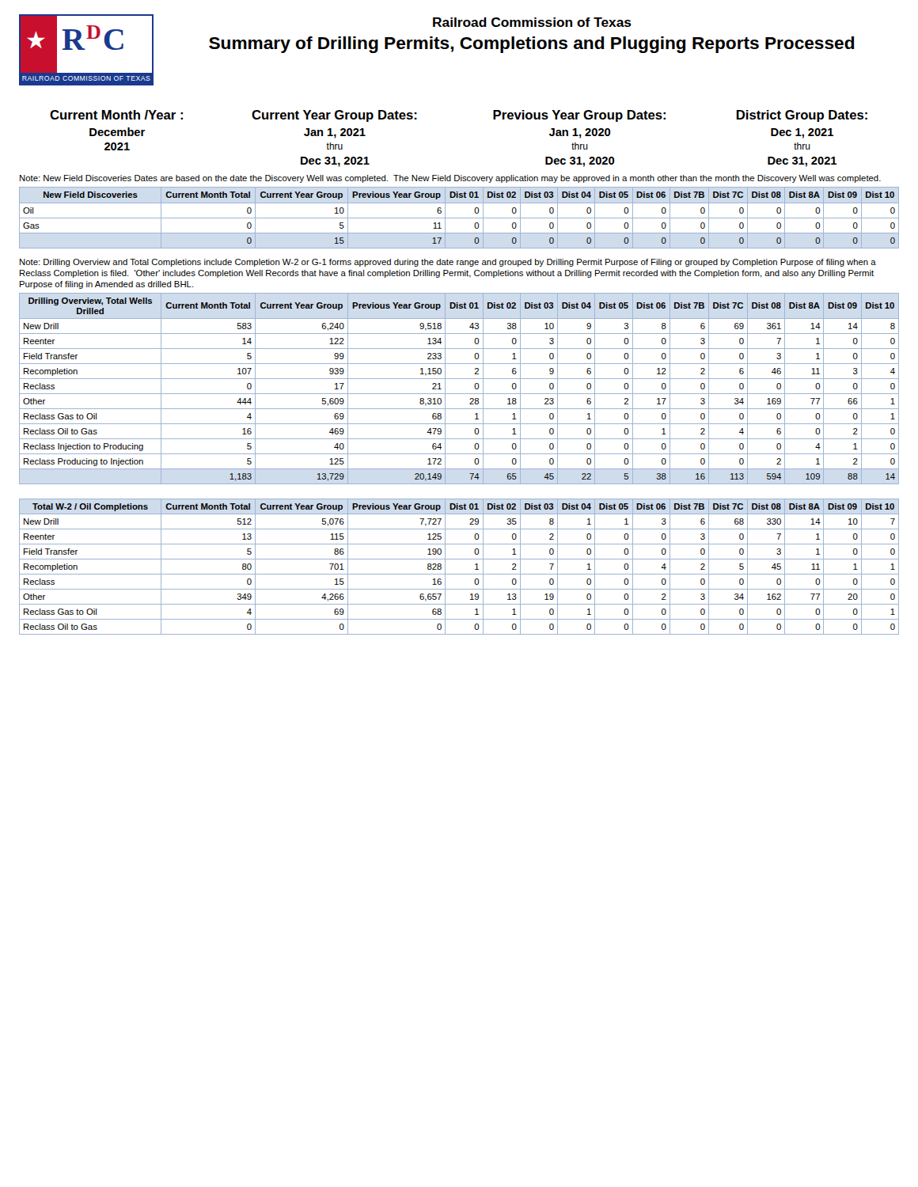★
RDC
RAILROAD COMMISSION OF TEXAS
Railroad Commission of Texas
Summary of Drilling Permits, Completions and Plugging Reports Processed
| Current Month /Year : | Current Year Group Dates: | Previous Year Group Dates: | District Group Dates: |
| --- | --- | --- | --- |
| December | Jan 1, 2021 | Jan 1, 2020 | Dec 1, 2021 |
| 2021 | thru | thru | thru |
| | Dec 31, 2021 | Dec 31, 2020 | Dec 31, 2021 |
Note: New Field Discoveries Dates are based on the date the Discovery Well was completed. The New Field Discovery application may be approved in a month other than the month the Discovery Well was completed.
| New Field Discoveries | Current Month Total | Current Year Group | Previous Year Group | Dist 01 | Dist 02 | Dist 03 | Dist 04 | Dist 05 | Dist 06 | Dist 7B | Dist 7C | Dist 08 | Dist 8A | Dist 09 | Dist 10 |
| --- | --- | --- | --- | --- | --- | --- | --- | --- | --- | --- | --- | --- | --- | --- | --- |
| Oil | 0 | 10 | 6 | 0 | 0 | 0 | 0 | 0 | 0 | 0 | 0 | 0 | 0 | 0 | 0 |
| Gas | 0 | 5 | 11 | 0 | 0 | 0 | 0 | 0 | 0 | 0 | 0 | 0 | 0 | 0 | 0 |
| | 0 | 15 | 17 | 0 | 0 | 0 | 0 | 0 | 0 | 0 | 0 | 0 | 0 | 0 | 0 |
Note: Drilling Overview and Total Completions include Completion W-2 or G-1 forms approved during the date range and grouped by Drilling Permit Purpose of Filing or grouped by Completion Purpose of filing when a Reclass Completion is filed. 'Other' includes Completion Well Records that have a final completion Drilling Permit, Completions without a Drilling Permit recorded with the Completion form, and also any Drilling Permit Purpose of filing in Amended as drilled BHL.
| Drilling Overview, Total Wells Drilled | Current Month Total | Current Year Group | Previous Year Group | Dist 01 | Dist 02 | Dist 03 | Dist 04 | Dist 05 | Dist 06 | Dist 7B | Dist 7C | Dist 08 | Dist 8A | Dist 09 | Dist 10 |
| --- | --- | --- | --- | --- | --- | --- | --- | --- | --- | --- | --- | --- | --- | --- | --- |
| New Drill | 583 | 6,240 | 9,518 | 43 | 38 | 10 | 9 | 3 | 8 | 6 | 69 | 361 | 14 | 14 | 8 |
| Reenter | 14 | 122 | 134 | 0 | 0 | 3 | 0 | 0 | 0 | 3 | 0 | 7 | 1 | 0 | 0 |
| Field Transfer | 5 | 99 | 233 | 0 | 1 | 0 | 0 | 0 | 0 | 0 | 0 | 3 | 1 | 0 | 0 |
| Recompletion | 107 | 939 | 1,150 | 2 | 6 | 9 | 6 | 0 | 12 | 2 | 6 | 46 | 11 | 3 | 4 |
| Reclass | 0 | 17 | 21 | 0 | 0 | 0 | 0 | 0 | 0 | 0 | 0 | 0 | 0 | 0 | 0 |
| Other | 444 | 5,609 | 8,310 | 28 | 18 | 23 | 6 | 2 | 17 | 3 | 34 | 169 | 77 | 66 | 1 |
| Reclass Gas to Oil | 4 | 69 | 68 | 1 | 1 | 0 | 1 | 0 | 0 | 0 | 0 | 0 | 0 | 0 | 1 |
| Reclass Oil to Gas | 16 | 469 | 479 | 0 | 1 | 0 | 0 | 0 | 1 | 2 | 4 | 6 | 0 | 2 | 0 |
| Reclass Injection to Producing | 5 | 40 | 64 | 0 | 0 | 0 | 0 | 0 | 0 | 0 | 0 | 0 | 4 | 1 | 0 |
| Reclass Producing to Injection | 5 | 125 | 172 | 0 | 0 | 0 | 0 | 0 | 0 | 0 | 0 | 2 | 1 | 2 | 0 |
| | 1,183 | 13,729 | 20,149 | 74 | 65 | 45 | 22 | 5 | 38 | 16 | 113 | 594 | 109 | 88 | 14 |
| Total W-2 / Oil Completions | Current Month Total | Current Year Group | Previous Year Group | Dist 01 | Dist 02 | Dist 03 | Dist 04 | Dist 05 | Dist 06 | Dist 7B | Dist 7C | Dist 08 | Dist 8A | Dist 09 | Dist 10 |
| --- | --- | --- | --- | --- | --- | --- | --- | --- | --- | --- | --- | --- | --- | --- | --- |
| New Drill | 512 | 5,076 | 7,727 | 29 | 35 | 8 | 1 | 1 | 3 | 6 | 68 | 330 | 14 | 10 | 7 |
| Reenter | 13 | 115 | 125 | 0 | 0 | 2 | 0 | 0 | 0 | 3 | 0 | 7 | 1 | 0 | 0 |
| Field Transfer | 5 | 86 | 190 | 0 | 1 | 0 | 0 | 0 | 0 | 0 | 0 | 3 | 1 | 0 | 0 |
| Recompletion | 80 | 701 | 828 | 1 | 2 | 7 | 1 | 0 | 4 | 2 | 5 | 45 | 11 | 1 | 1 |
| Reclass | 0 | 15 | 16 | 0 | 0 | 0 | 0 | 0 | 0 | 0 | 0 | 0 | 0 | 0 | 0 |
| Other | 349 | 4,266 | 6,657 | 19 | 13 | 19 | 0 | 0 | 2 | 3 | 34 | 162 | 77 | 20 | 0 |
| Reclass Gas to Oil | 4 | 69 | 68 | 1 | 1 | 0 | 1 | 0 | 0 | 0 | 0 | 0 | 0 | 0 | 1 |
| Reclass Oil to Gas | 0 | 0 | 0 | 0 | 0 | 0 | 0 | 0 | 0 | 0 | 0 | 0 | 0 | 0 | 0 |